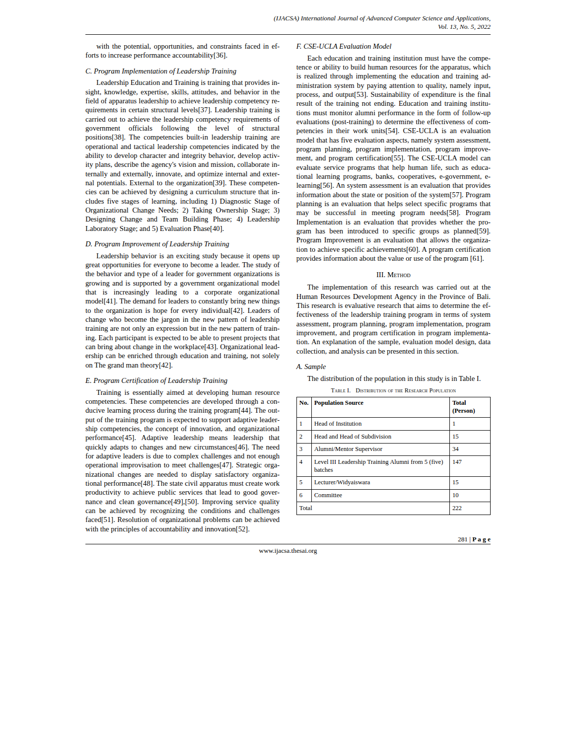(IJACSA) International Journal of Advanced Computer Science and Applications, Vol. 13, No. 5, 2022
with the potential, opportunities, and constraints faced in efforts to increase performance accountability[36].
C. Program Implementation of Leadership Training
Leadership Education and Training is training that provides insight, knowledge, expertise, skills, attitudes, and behavior in the field of apparatus leadership to achieve leadership competency requirements in certain structural levels[37]. Leadership training is carried out to achieve the leadership competency requirements of government officials following the level of structural positions[38]. The competencies built-in leadership training are operational and tactical leadership competencies indicated by the ability to develop character and integrity behavior, develop activity plans, describe the agency's vision and mission, collaborate internally and externally, innovate, and optimize internal and external potentials. External to the organization[39]. These competencies can be achieved by designing a curriculum structure that includes five stages of learning, including 1) Diagnostic Stage of Organizational Change Needs; 2) Taking Ownership Stage; 3) Designing Change and Team Building Phase; 4) Leadership Laboratory Stage; and 5) Evaluation Phase[40].
D. Program Improvement of Leadership Training
Leadership behavior is an exciting study because it opens up great opportunities for everyone to become a leader. The study of the behavior and type of a leader for government organizations is growing and is supported by a government organizational model that is increasingly leading to a corporate organizational model[41]. The demand for leaders to constantly bring new things to the organization is hope for every individual[42]. Leaders of change who become the jargon in the new pattern of leadership training are not only an expression but in the new pattern of training. Each participant is expected to be able to present projects that can bring about change in the workplace[43]. Organizational leadership can be enriched through education and training, not solely on The grand man theory[42].
E. Program Certification of Leadership Training
Training is essentially aimed at developing human resource competencies. These competencies are developed through a conducive learning process during the training program[44]. The output of the training program is expected to support adaptive leadership competencies, the concept of innovation, and organizational performance[45]. Adaptive leadership means leadership that quickly adapts to changes and new circumstances[46]. The need for adaptive leaders is due to complex challenges and not enough operational improvisation to meet challenges[47]. Strategic organizational changes are needed to display satisfactory organizational performance[48]. The state civil apparatus must create work productivity to achieve public services that lead to good governance and clean governance[49],[50]. Improving service quality can be achieved by recognizing the conditions and challenges faced[51]. Resolution of organizational problems can be achieved with the principles of accountability and innovation[52].
F. CSE-UCLA Evaluation Model
Each education and training institution must have the competence or ability to build human resources for the apparatus, which is realized through implementing the education and training administration system by paying attention to quality, namely input, process, and output[53]. Sustainability of expenditure is the final result of the training not ending. Education and training institutions must monitor alumni performance in the form of follow-up evaluations (post-training) to determine the effectiveness of competencies in their work units[54]. CSE-UCLA is an evaluation model that has five evaluation aspects, namely system assessment, program planning, program implementation, program improvement, and program certification[55]. The CSE-UCLA model can evaluate service programs that help human life, such as educational learning programs, banks, cooperatives, e-government, e-learning[56]. An system assessment is an evaluation that provides information about the state or position of the system[57]. Program planning is an evaluation that helps select specific programs that may be successful in meeting program needs[58]. Program Implementation is an evaluation that provides whether the program has been introduced to specific groups as planned[59]. Program Improvement is an evaluation that allows the organization to achieve specific achievements[60]. A program certification provides information about the value or use of the program [61].
III. Method
The implementation of this research was carried out at the Human Resources Development Agency in the Province of Bali. This research is evaluative research that aims to determine the effectiveness of the leadership training program in terms of system assessment, program planning, program implementation, program improvement, and program certification in program implementation. An explanation of the sample, evaluation model design, data collection, and analysis can be presented in this section.
A. Sample
The distribution of the population in this study is in Table I.
Table I. Distribution of the Research Population
| No. | Population Source | Total (Person) |
| --- | --- | --- |
| 1 | Head of Institution | 1 |
| 2 | Head and Head of Subdivision | 15 |
| 3 | Alumni/Mentor Supervisor | 34 |
| 4 | Level III Leadership Training Alumni from 5 (five) batches | 147 |
| 5 | Lecturer/Widyaiswara | 15 |
| 6 | Committee | 10 |
| Total | 222 |
281 | P a g e
www.ijacsa.thesai.org